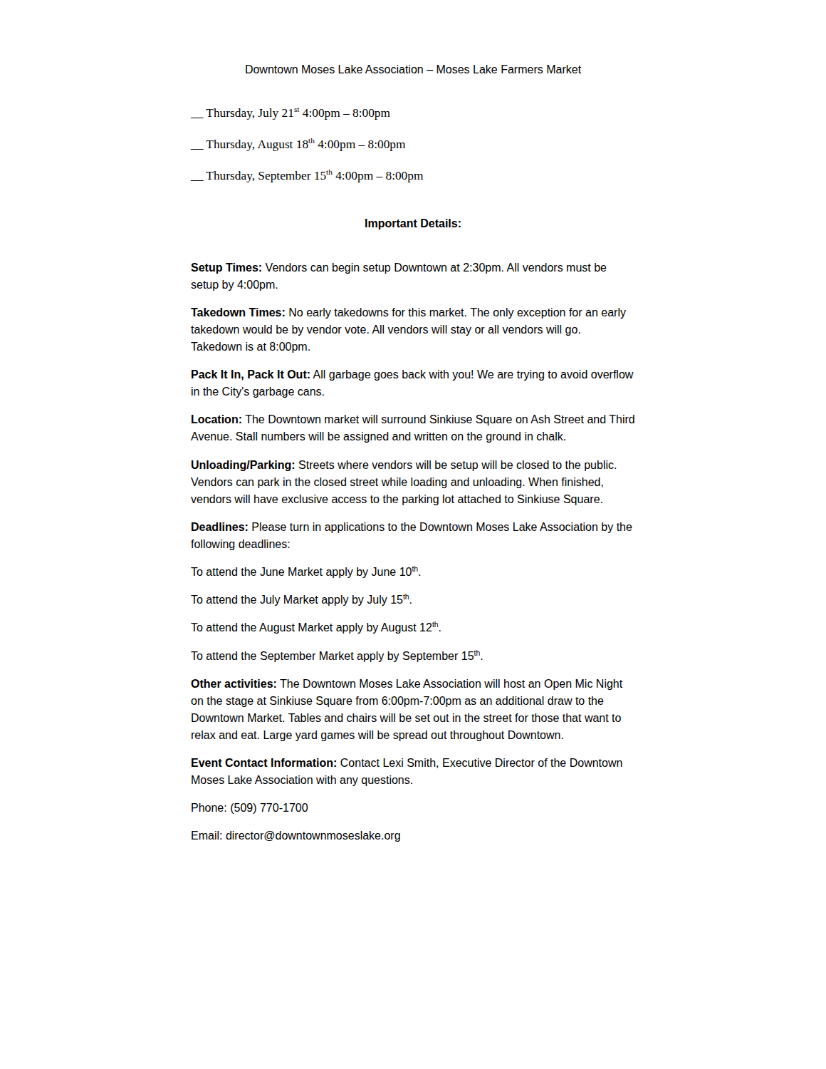Downtown Moses Lake Association – Moses Lake Farmers Market
__ Thursday, July 21st 4:00pm – 8:00pm
__ Thursday, August 18th 4:00pm – 8:00pm
__ Thursday, September 15th 4:00pm – 8:00pm
Important Details:
Setup Times: Vendors can begin setup Downtown at 2:30pm. All vendors must be setup by 4:00pm.
Takedown Times: No early takedowns for this market. The only exception for an early takedown would be by vendor vote. All vendors will stay or all vendors will go. Takedown is at 8:00pm.
Pack It In, Pack It Out: All garbage goes back with you! We are trying to avoid overflow in the City's garbage cans.
Location: The Downtown market will surround Sinkiuse Square on Ash Street and Third Avenue. Stall numbers will be assigned and written on the ground in chalk.
Unloading/Parking: Streets where vendors will be setup will be closed to the public. Vendors can park in the closed street while loading and unloading. When finished, vendors will have exclusive access to the parking lot attached to Sinkiuse Square.
Deadlines: Please turn in applications to the Downtown Moses Lake Association by the following deadlines:
To attend the June Market apply by June 10th.
To attend the July Market apply by July 15th.
To attend the August Market apply by August 12th.
To attend the September Market apply by September 15th.
Other activities: The Downtown Moses Lake Association will host an Open Mic Night on the stage at Sinkiuse Square from 6:00pm-7:00pm as an additional draw to the Downtown Market. Tables and chairs will be set out in the street for those that want to relax and eat. Large yard games will be spread out throughout Downtown.
Event Contact Information: Contact Lexi Smith, Executive Director of the Downtown Moses Lake Association with any questions.
Phone: (509) 770-1700
Email: director@downtownmoseslake.org